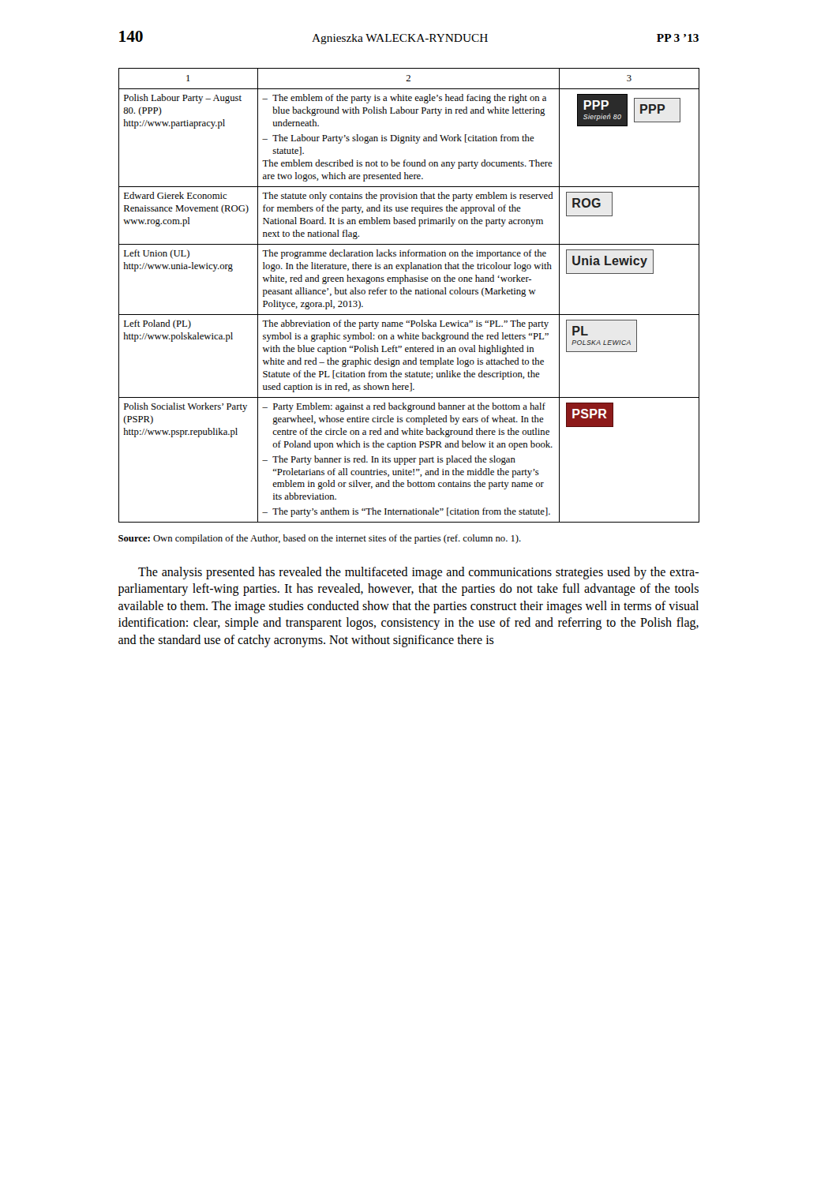140 Agnieszka WALECKA-RYNDUCH PP 3 ’13
| 1 | 2 | 3 |
| --- | --- | --- |
| Polish Labour Party – August 80. (PPP) http://www.partiapracy.pl | The emblem of the party is a white eagle’s head facing the right on a blue background with Polish Labour Party in red and white lettering underneath. The Labour Party’s slogan is Dignity and Work [citation from the statute]. The emblem described is not to be found on any party documents. There are two logos, which are presented here. | PPP Sierpień 80 PPP |
| Edward Gierek Economic Renaissance Movement (ROG) www.rog.com.pl | The statute only contains the provision that the party emblem is reserved for members of the party, and its use requires the approval of the National Board. It is an emblem based primarily on the party acronym next to the national flag. | ROG |
| Left Union (UL) http://www.unia-lewicy.org | The programme declaration lacks information on the importance of the logo. In the literature, there is an explanation that the tricolour logo with white, red and green hexagons emphasise on the one hand ‘worker-peasant alliance’, but also refer to the national colours (Marketing w Polityce, zgora.pl, 2013). | Unia Lewicy |
| Left Poland (PL) http://www.polskalewica.pl | The abbreviation of the party name “Polska Lewica” is “PL.” The party symbol is a graphic symbol: on a white background the red letters “PL” with the blue caption “Polish Left” entered in an oval highlighted in white and red – the graphic design and template logo is attached to the Statute of the PL [citation from the statute; unlike the description, the used caption is in red, as shown here]. | PL POLSKA LEWICA |
| Polish Socialist Workers’ Party (PSPR) http://www.pspr.republika.pl | Party Emblem: against a red background banner at the bottom a half gearwheel, whose entire circle is completed by ears of wheat. In the centre of the circle on a red and white background there is the outline of Poland upon which is the caption PSPR and below it an open book. The Party banner is red. In its upper part is placed the slogan “Proletarians of all countries, unite!”, and in the middle the party’s emblem in gold or silver, and the bottom contains the party name or its abbreviation. The party’s anthem is “The Internationale” [citation from the statute]. | PSPR |
Source: Own compilation of the Author, based on the internet sites of the parties (ref. column no. 1).
The analysis presented has revealed the multifaceted image and communications strategies used by the extra-parliamentary left-wing parties. It has revealed, however, that the parties do not take full advantage of the tools available to them. The image studies conducted show that the parties construct their images well in terms of visual identification: clear, simple and transparent logos, consistency in the use of red and referring to the Polish flag, and the standard use of catchy acronyms. Not without significance there is